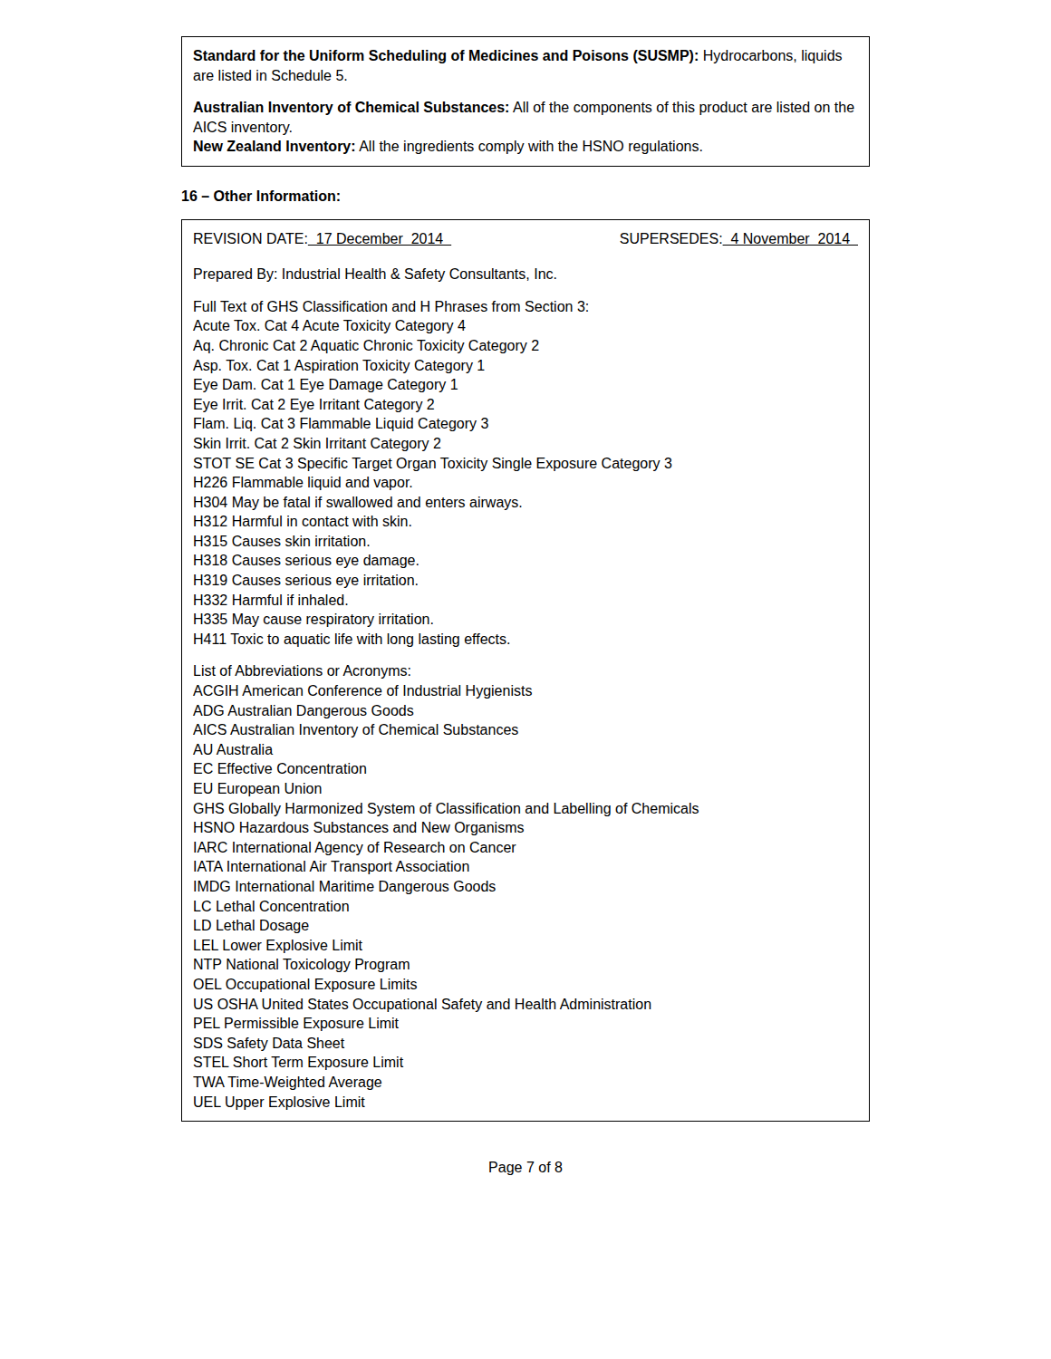Standard for the Uniform Scheduling of Medicines and Poisons (SUSMP): Hydrocarbons, liquids are listed in Schedule 5.
Australian Inventory of Chemical Substances: All of the components of this product are listed on the AICS inventory.
New Zealand Inventory: All the ingredients comply with the HSNO regulations.
16 – Other Information:
REVISION DATE: 17 December 2014 SUPERSEDES: 4 November 2014
Prepared By: Industrial Health & Safety Consultants, Inc.
Full Text of GHS Classification and H Phrases from Section 3:
Acute Tox. Cat 4 Acute Toxicity Category 4
Aq. Chronic Cat 2 Aquatic Chronic Toxicity Category 2
Asp. Tox. Cat 1 Aspiration Toxicity Category 1
Eye Dam. Cat 1 Eye Damage Category 1
Eye Irrit. Cat 2 Eye Irritant Category 2
Flam. Liq. Cat 3 Flammable Liquid Category 3
Skin Irrit. Cat 2 Skin Irritant Category 2
STOT SE Cat 3 Specific Target Organ Toxicity Single Exposure Category 3
H226 Flammable liquid and vapor.
H304 May be fatal if swallowed and enters airways.
H312 Harmful in contact with skin.
H315 Causes skin irritation.
H318 Causes serious eye damage.
H319 Causes serious eye irritation.
H332 Harmful if inhaled.
H335 May cause respiratory irritation.
H411 Toxic to aquatic life with long lasting effects.
List of Abbreviations or Acronyms:
ACGIH American Conference of Industrial Hygienists
ADG Australian Dangerous Goods
AICS Australian Inventory of Chemical Substances
AU Australia
EC Effective Concentration
EU European Union
GHS Globally Harmonized System of Classification and Labelling of Chemicals
HSNO Hazardous Substances and New Organisms
IARC International Agency of Research on Cancer
IATA International Air Transport Association
IMDG International Maritime Dangerous Goods
LC Lethal Concentration
LD Lethal Dosage
LEL Lower Explosive Limit
NTP National Toxicology Program
OEL Occupational Exposure Limits
US OSHA United States Occupational Safety and Health Administration
PEL Permissible Exposure Limit
SDS Safety Data Sheet
STEL Short Term Exposure Limit
TWA Time-Weighted Average
UEL Upper Explosive Limit
Page 7 of 8